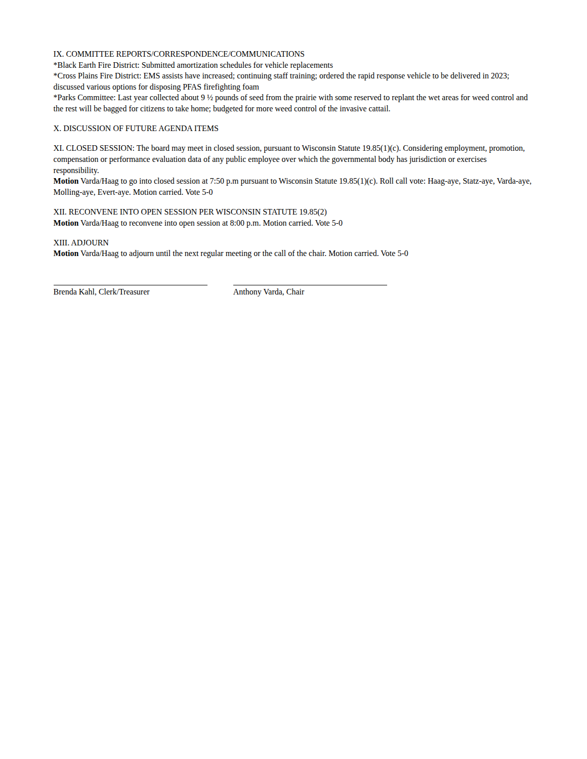IX. COMMITTEE REPORTS/CORRESPONDENCE/COMMUNICATIONS
*Black Earth Fire District: Submitted amortization schedules for vehicle replacements
*Cross Plains Fire District: EMS assists have increased; continuing staff training; ordered the rapid response vehicle to be delivered in 2023; discussed various options for disposing PFAS firefighting foam
*Parks Committee: Last year collected about 9 ½ pounds of seed from the prairie with some reserved to replant the wet areas for weed control and the rest will be bagged for citizens to take home; budgeted for more weed control of the invasive cattail.
X. DISCUSSION OF FUTURE AGENDA ITEMS
XI. CLOSED SESSION: The board may meet in closed session, pursuant to Wisconsin Statute 19.85(1)(c). Considering employment, promotion, compensation or performance evaluation data of any public employee over which the governmental body has jurisdiction or exercises responsibility.
Motion Varda/Haag to go into closed session at 7:50 p.m pursuant to Wisconsin Statute 19.85(1)(c). Roll call vote: Haag-aye, Statz-aye, Varda-aye, Molling-aye, Evert-aye. Motion carried. Vote 5-0
XII. RECONVENE INTO OPEN SESSION PER WISCONSIN STATUTE 19.85(2)
Motion Varda/Haag to reconvene into open session at 8:00 p.m. Motion carried. Vote 5-0
XIII. ADJOURN
Motion Varda/Haag to adjourn until the next regular meeting or the call of the chair. Motion carried. Vote 5-0
Brenda Kahl, Clerk/Treasurer
Anthony Varda, Chair